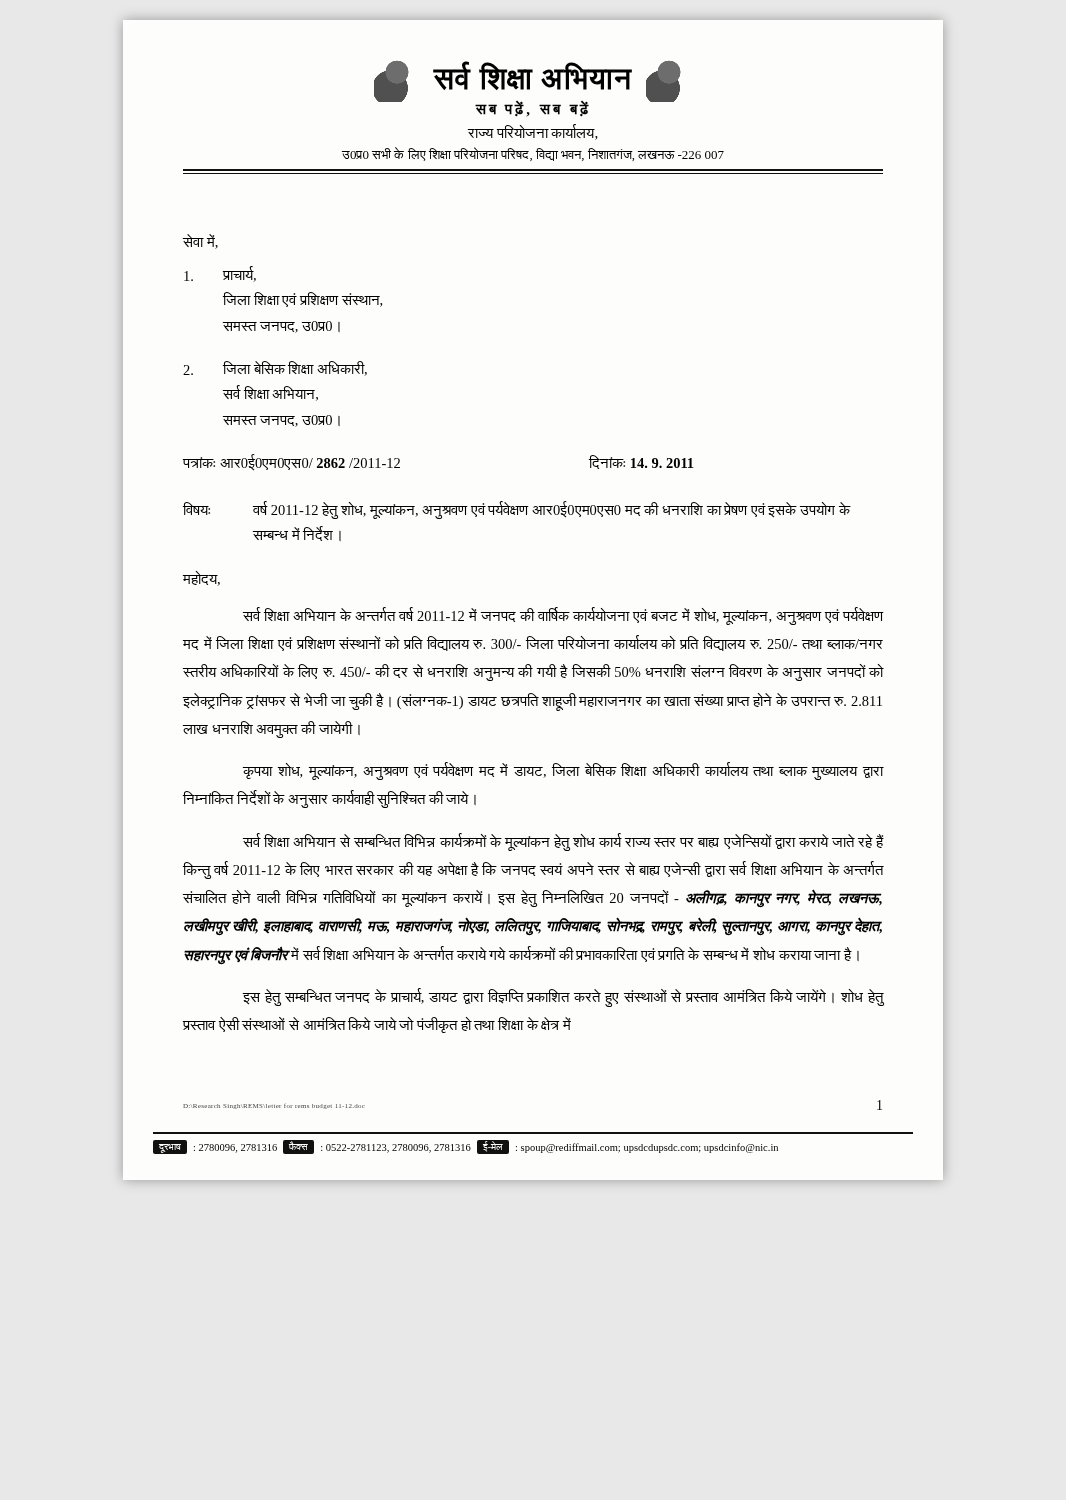सर्व शिक्षा अभियान
सब पढ़ें, सब बढ़ें
राज्य परियोजना कार्यालय,
उ0प्र0 सभी के लिए शिक्षा परियोजना परिषद, विद्या भवन, निशातगंज, लखनऊ -226 007
सेवा में,
1.
प्राचार्य,
जिला शिक्षा एवं प्रशिक्षण संस्थान,
समस्त जनपद, उ0प्र0।
2.
जिला बेसिक शिक्षा अधिकारी,
सर्व शिक्षा अभियान,
समस्त जनपद, उ0प्र0।
पत्रांकः आर0ई0एम0एस0/ 2862 /2011-12
दिनांकः 14. 9. 2011
विषयः
वर्ष 2011-12 हेतु शोध, मूल्यांकन, अनुश्रवण एवं पर्यवेक्षण आर0ई0एम0एस0 मद की धनराशि का प्रेषण एवं इसके उपयोग के सम्बन्ध में निर्देश।
महोदय,
सर्व शिक्षा अभियान के अन्तर्गत वर्ष 2011-12 में जनपद की वार्षिक कार्ययोजना एवं बजट में शोध, मूल्यांकन, अनुश्रवण एवं पर्यवेक्षण मद में जिला शिक्षा एवं प्रशिक्षण संस्थानों को प्रति विद्यालय रु. 300/- जिला परियोजना कार्यालय को प्रति विद्यालय रु. 250/- तथा ब्लाक/नगर स्तरीय अधिकारियों के लिए रु. 450/- की दर से धनराशि अनुमन्य की गयी है जिसकी 50% धनराशि संलग्न विवरण के अनुसार जनपदों को इलेक्ट्रानिक ट्रांसफर से भेजी जा चुकी है। (संलग्नक-1) डायट छत्रपति शाहूजी महाराजनगर का खाता संख्या प्राप्त होने के उपरान्त रु. 2.811 लाख धनराशि अवमुक्त की जायेगी।
कृपया शोध, मूल्यांकन, अनुश्रवण एवं पर्यवेक्षण मद में डायट, जिला बेसिक शिक्षा अधिकारी कार्यालय तथा ब्लाक मुख्यालय द्वारा निम्नांकित निर्देशों के अनुसार कार्यवाही सुनिश्चित की जाये।
सर्व शिक्षा अभियान से सम्बन्धित विभिन्न कार्यक्रमों के मूल्यांकन हेतु शोध कार्य राज्य स्तर पर बाह्य एजेन्सियों द्वारा कराये जाते रहे हैं किन्तु वर्ष 2011-12 के लिए भारत सरकार की यह अपेक्षा है कि जनपद स्वयं अपने स्तर से बाह्य एजेन्सी द्वारा सर्व शिक्षा अभियान के अन्तर्गत संचालित होने वाली विभिन्न गतिविधियों का मूल्यांकन करायें। इस हेतु निम्नलिखित 20 जनपदों - अलीगढ़, कानपुर नगर, मेरठ, लखनऊ, लखीमपुर खीरी, इलाहाबाद, वाराणसी, मऊ, महाराजगंज, नोएडा, ललितपुर, गाजियाबाद, सोनभद्र, रामपुर, बरेली, सुल्तानपुर, आगरा, कानपुर देहात, सहारनपुर एवं बिजनौर में सर्व शिक्षा अभियान के अन्तर्गत कराये गये कार्यक्रमों की प्रभावकारिता एवं प्रगति के सम्बन्ध में शोध कराया जाना है।
इस हेतु सम्बन्धित जनपद के प्राचार्य, डायट द्वारा विज्ञप्ति प्रकाशित करते हुए संस्थाओं से प्रस्ताव आमंत्रित किये जायेंगे। शोध हेतु प्रस्ताव ऐसी संस्थाओं से आमंत्रित किये जाये जो पंजीकृत हो तथा शिक्षा के क्षेत्र में
D:\Research Singh\REMS\letter for rems budget 11-12.doc
1
दूरभाष: 2780096, 2781316 फैक्स: 0522-2781123, 2780096, 2781316 ई-मेल: spoup@rediffmail.com; upsdcdupsdc.com; upsdcinfo@nic.in